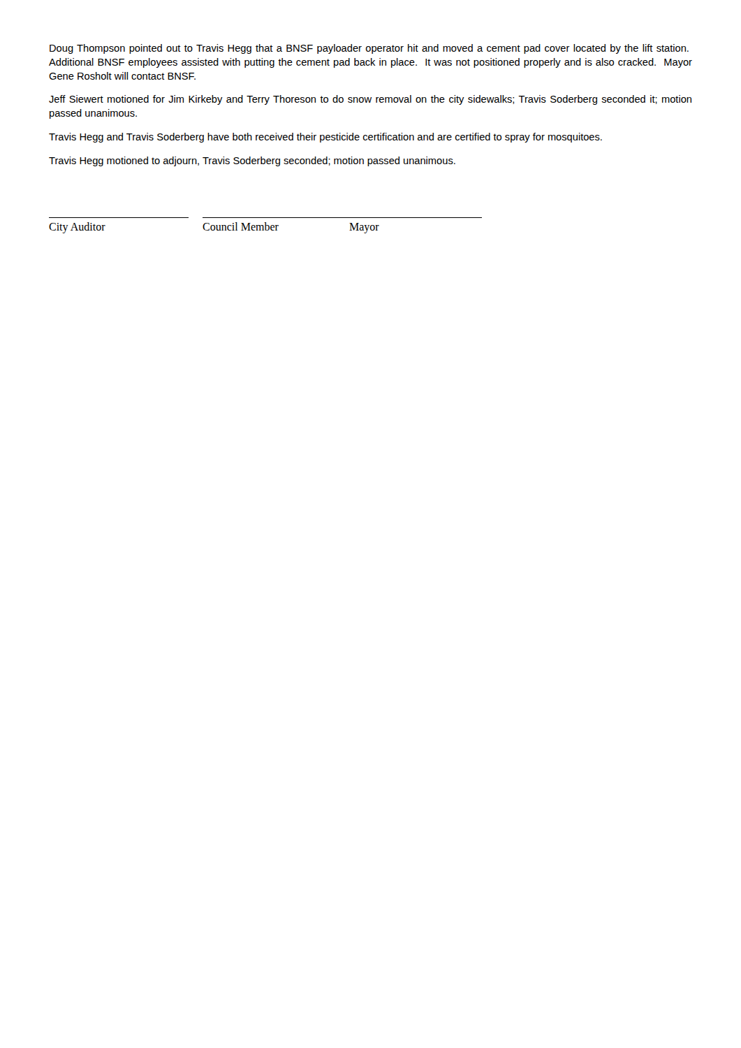Doug Thompson pointed out to Travis Hegg that a BNSF payloader operator hit and moved a cement pad cover located by the lift station. Additional BNSF employees assisted with putting the cement pad back in place. It was not positioned properly and is also cracked. Mayor Gene Rosholt will contact BNSF.
Jeff Siewert motioned for Jim Kirkeby and Terry Thoreson to do snow removal on the city sidewalks; Travis Soderberg seconded it; motion passed unanimous.
Travis Hegg and Travis Soderberg have both received their pesticide certification and are certified to spray for mosquitoes.
Travis Hegg motioned to adjourn, Travis Soderberg seconded; motion passed unanimous.
| City Auditor | | Council Member | Mayor |